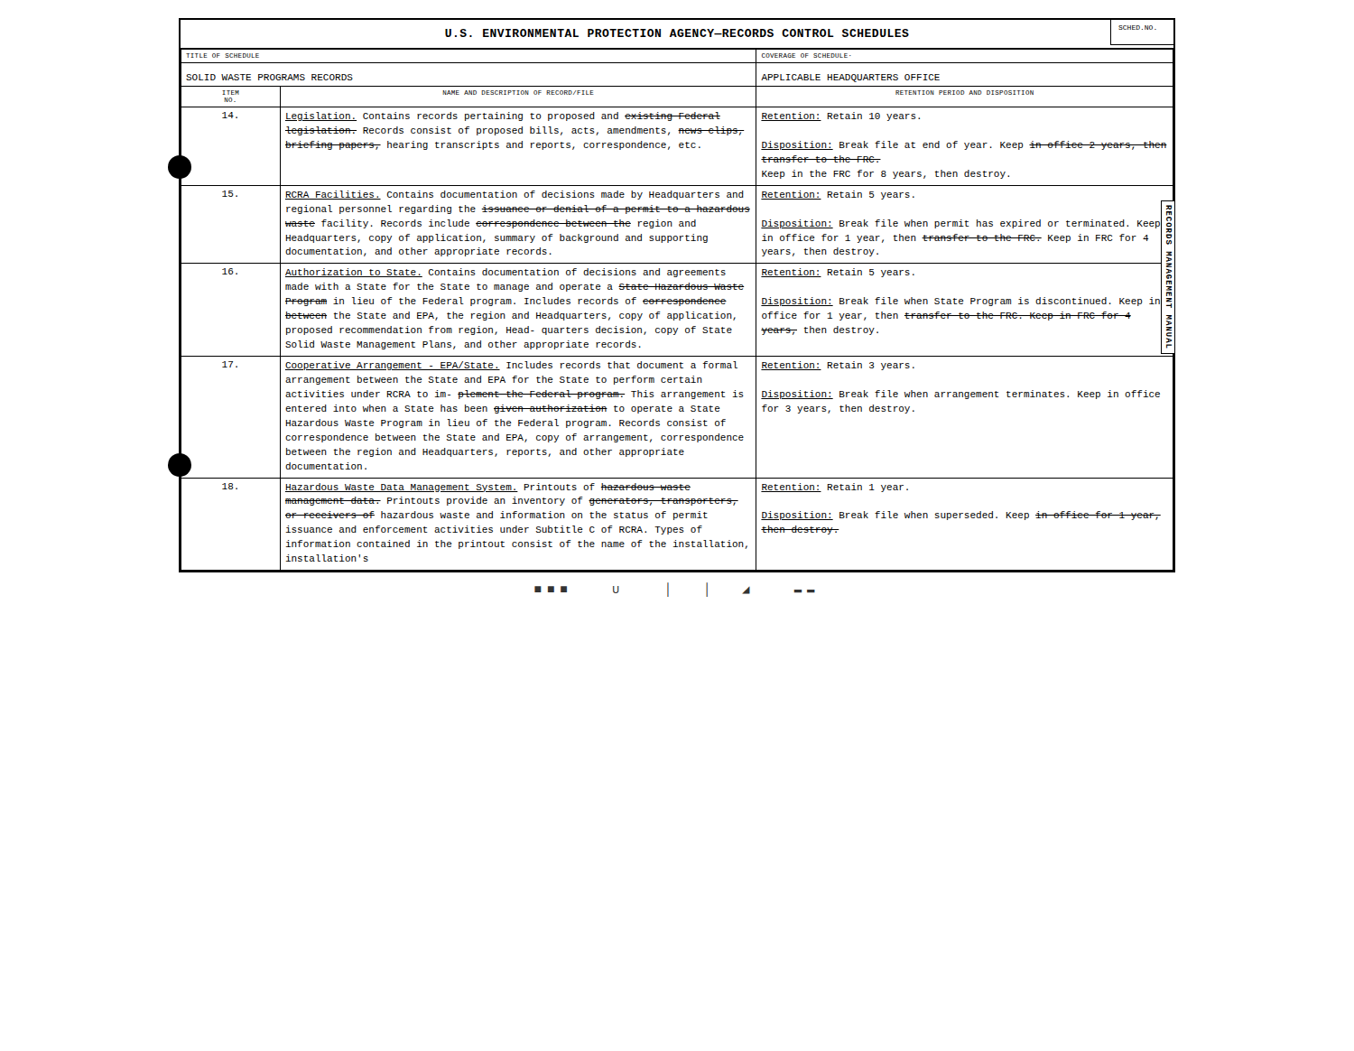SCHED.NO.
U.S. ENVIRONMENTAL PROTECTION AGENCY—RECORDS CONTROL SCHEDULES
| TITLE OF SCHEDULE | COVERAGE OF SCHEDULE· |
| SOLID WASTE PROGRAMS RECORDS | APPLICABLE HEADQUARTERS OFFICE |
| ITEM NO. | NAME AND DESCRIPTION OF RECORD/FILE | RETENTION PERIOD AND DISPOSITION |
| 14. | Legislation. Contains records pertaining to proposed and existing Federal legislation. Records consist of proposed bills, acts, amendments, news clips, briefing papers, hearing transcripts and reports, correspondence, etc. | Retention: Retain 10 years. Disposition: Break file at end of year. Keep in office 2 years, then transfer to the FRC. Keep in the FRC for 8 years, then destroy. |
| 15. | RCRA Facilities. Contains documentation of decisions made by Headquarters and regional personnel regarding the issuance or denial of a permit to a hazardous waste facility. Records include correspondence between the region and Headquarters, copy of application, summary of background and supporting documentation, and other appropriate records. | Retention: Retain 5 years. Disposition: Break file when permit has expired or terminated. Keep in office for 1 year, then transfer to the FRC. Keep in FRC for 4 years, then destroy. |
| 16. | Authorization to State. Contains documentation of decisions and agreements made with a State for the State to manage and operate a State Hazardous Waste Program in lieu of the Federal program. Includes records of correspondence between the State and EPA, the region and Headquarters, copy of application, proposed recommendation from region, Head- quarters decision, copy of State Solid Waste Management Plans, and other appropriate records. | Retention: Retain 5 years. Disposition: Break file when State Program is discontinued. Keep in office for 1 year, then transfer to the FRC. Keep in FRC for 4 years, then destroy. |
| 17. | Cooperative Arrangement - EPA/State. Includes records that document a formal arrangement between the State and EPA for the State to perform certain activities under RCRA to im- plement the Federal program. This arrangement is entered into when a State has been given authorization to operate a State Hazardous Waste Program in lieu of the Federal program. Records consist of correspondence between the State and EPA, copy of arrangement, correspondence between the region and Headquarters, reports, and other appropriate documentation. | Retention: Retain 3 years. Disposition: Break file when arrangement terminates. Keep in office for 3 years, then destroy. |
| 18. | Hazardous Waste Data Management System. Printouts of hazardous waste management data. Printouts provide an inventory of generators, transporters, or receivers of hazardous waste and information on the status of permit issuance and enforcement activities under Subtitle C of RCRA. Types of information contained in the printout consist of the name of the installation, installation's | Retention: Retain 1 year. Disposition: Break file when superseded. Keep in office for 1 year, then destroy. |
RECORDS MANAGEMENT MANUAL
■■■ ∪ │ │ ◢ ▬▬